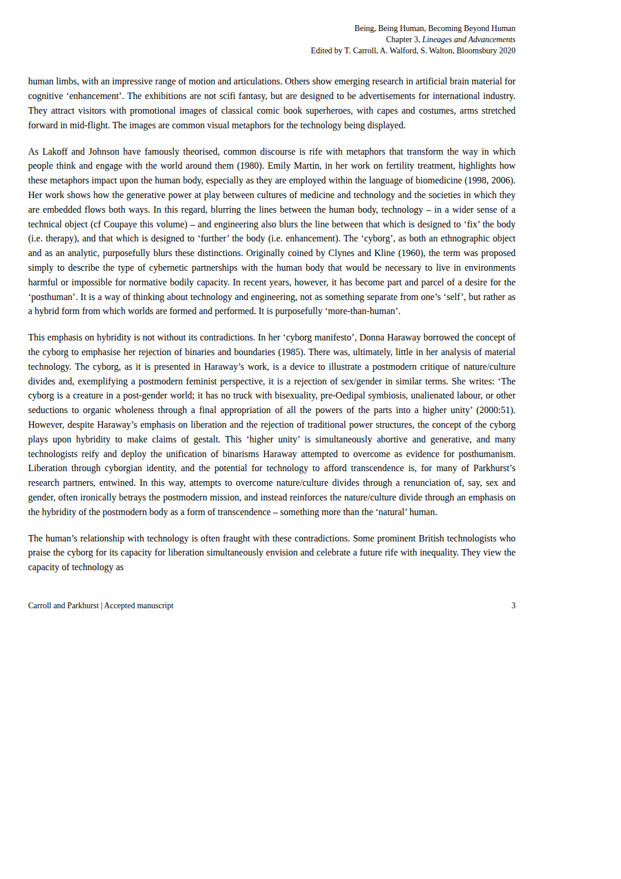Being, Being Human, Becoming Beyond Human
Chapter 3, Lineages and Advancements
Edited by T. Carroll, A. Walford, S. Walton, Bloomsbury 2020
human limbs, with an impressive range of motion and articulations. Others show emerging research in artificial brain material for cognitive ‘enhancement’. The exhibitions are not scifi fantasy, but are designed to be advertisements for international industry. They attract visitors with promotional images of classical comic book superheroes, with capes and costumes, arms stretched forward in mid-flight. The images are common visual metaphors for the technology being displayed.
As Lakoff and Johnson have famously theorised, common discourse is rife with metaphors that transform the way in which people think and engage with the world around them (1980). Emily Martin, in her work on fertility treatment, highlights how these metaphors impact upon the human body, especially as they are employed within the language of biomedicine (1998, 2006). Her work shows how the generative power at play between cultures of medicine and technology and the societies in which they are embedded flows both ways. In this regard, blurring the lines between the human body, technology – in a wider sense of a technical object (cf Coupaye this volume) – and engineering also blurs the line between that which is designed to ‘fix’ the body (i.e. therapy), and that which is designed to ‘further’ the body (i.e. enhancement). The ‘cyborg’, as both an ethnographic object and as an analytic, purposefully blurs these distinctions. Originally coined by Clynes and Kline (1960), the term was proposed simply to describe the type of cybernetic partnerships with the human body that would be necessary to live in environments harmful or impossible for normative bodily capacity. In recent years, however, it has become part and parcel of a desire for the ‘posthuman’. It is a way of thinking about technology and engineering, not as something separate from one’s ‘self’, but rather as a hybrid form from which worlds are formed and performed. It is purposefully ‘more-than-human’.
This emphasis on hybridity is not without its contradictions. In her ‘cyborg manifesto’, Donna Haraway borrowed the concept of the cyborg to emphasise her rejection of binaries and boundaries (1985). There was, ultimately, little in her analysis of material technology. The cyborg, as it is presented in Haraway’s work, is a device to illustrate a postmodern critique of nature/culture divides and, exemplifying a postmodern feminist perspective, it is a rejection of sex/gender in similar terms. She writes: ‘The cyborg is a creature in a post-gender world; it has no truck with bisexuality, pre-Oedipal symbiosis, unalienated labour, or other seductions to organic wholeness through a final appropriation of all the powers of the parts into a higher unity’ (2000:51). However, despite Haraway’s emphasis on liberation and the rejection of traditional power structures, the concept of the cyborg plays upon hybridity to make claims of gestalt. This ‘higher unity’ is simultaneously abortive and generative, and many technologists reify and deploy the unification of binarisms Haraway attempted to overcome as evidence for posthumanism. Liberation through cyborgian identity, and the potential for technology to afford transcendence is, for many of Parkhurst’s research partners, entwined. In this way, attempts to overcome nature/culture divides through a renunciation of, say, sex and gender, often ironically betrays the postmodern mission, and instead reinforces the nature/culture divide through an emphasis on the hybridity of the postmodern body as a form of transcendence – something more than the ‘natural’ human.
The human’s relationship with technology is often fraught with these contradictions. Some prominent British technologists who praise the cyborg for its capacity for liberation simultaneously envision and celebrate a future rife with inequality. They view the capacity of technology as
Carroll and Parkhurst | Accepted manuscript 3